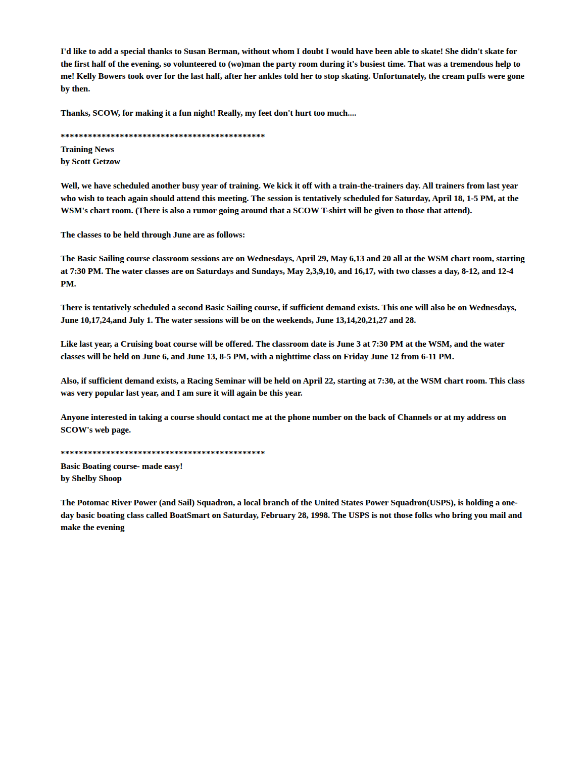I'd like to add a special thanks to Susan Berman, without whom I doubt I would have been able to skate! She didn't skate for the first half of the evening, so volunteered to (wo)man the party room during it's busiest time. That was a tremendous help to me! Kelly Bowers took over for the last half, after her ankles told her to stop skating. Unfortunately, the cream puffs were gone by then.
Thanks, SCOW, for making it a fun night! Really, my feet don't hurt too much....
*********************************************
Training News
by Scott Getzow
Well, we have scheduled another busy year of training. We kick it off with a train-the-trainers day. All trainers from last year who wish to teach again should attend this meeting. The session is tentatively scheduled for Saturday, April 18, 1-5 PM, at the WSM's chart room. (There is also a rumor going around that a SCOW T-shirt will be given to those that attend).
The classes to be held through June are as follows:
The Basic Sailing course classroom sessions are on Wednesdays, April 29, May 6,13 and 20 all at the WSM chart room, starting at 7:30 PM. The water classes are on Saturdays and Sundays, May 2,3,9,10, and 16,17, with two classes a day, 8-12, and 12-4 PM.
There is tentatively scheduled a second Basic Sailing course, if sufficient demand exists. This one will also be on Wednesdays, June 10,17,24,and July 1. The water sessions will be on the weekends, June 13,14,20,21,27 and 28.
Like last year, a Cruising boat course will be offered. The classroom date is June 3 at 7:30 PM at the WSM, and the water classes will be held on June 6, and June 13, 8-5 PM, with a nighttime class on Friday June 12 from 6-11 PM.
Also, if sufficient demand exists, a Racing Seminar will be held on April 22, starting at 7:30, at the WSM chart room. This class was very popular last year, and I am sure it will again be this year.
Anyone interested in taking a course should contact me at the phone number on the back of Channels or at my address on SCOW's web page.
*********************************************
Basic Boating course- made easy!
by Shelby Shoop
The Potomac River Power (and Sail) Squadron, a local branch of the United States Power Squadron(USPS), is holding a one-day basic boating class called BoatSmart on Saturday, February 28, 1998. The USPS is not those folks who bring you mail and make the evening